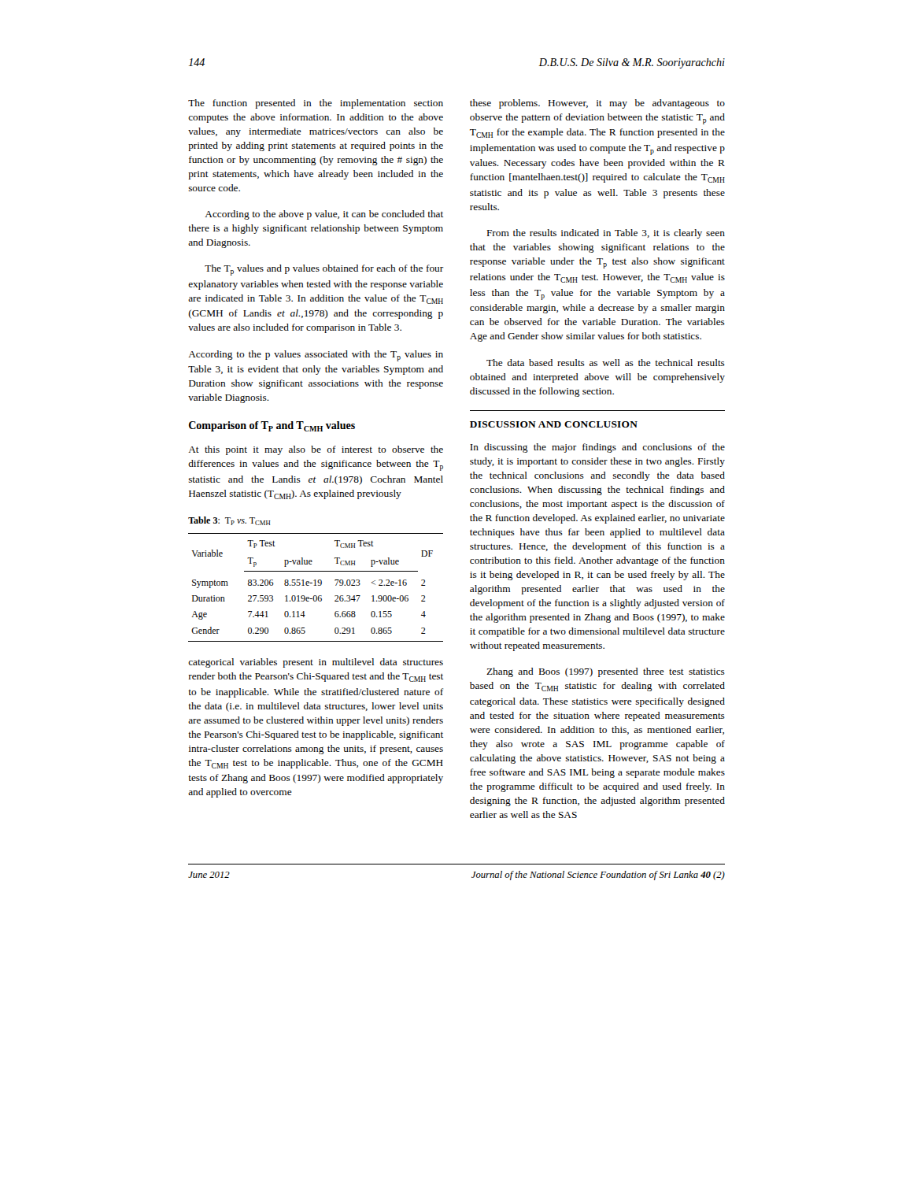144
D.B.U.S. De Silva & M.R. Sooriyarachchi
The function presented in the implementation section computes the above information. In addition to the above values, any intermediate matrices/vectors can also be printed by adding print statements at required points in the function or by uncommenting (by removing the # sign) the print statements, which have already been included in the source code.
According to the above p value, it can be concluded that there is a highly significant relationship between Symptom and Diagnosis.
The Tp values and p values obtained for each of the four explanatory variables when tested with the response variable are indicated in Table 3. In addition the value of the TCMH (GCMH of Landis et al.,1978) and the corresponding p values are also included for comparison in Table 3.
According to the p values associated with the Tp values in Table 3, it is evident that only the variables Symptom and Duration show significant associations with the response variable Diagnosis.
Comparison of TP and TCMH values
At this point it may also be of interest to observe the differences in values and the significance between the Tp statistic and the Landis et al.(1978) Cochran Mantel Haenszel statistic (TCMH). As explained previously
Table 3: TP vs. TCMH
| Variable | T P Test | T CMH Test | DF |
| --- | --- | --- | --- |
| T p | p-value | T CMH | p-value |
| Symptom | 83.206 | 8.551e-19 | 79.023 | < 2.2e-16 | 2 |
| Duration | 27.593 | 1.019e-06 | 26.347 | 1.900e-06 | 2 |
| Age | 7.441 | 0.114 | 6.668 | 0.155 | 4 |
| Gender | 0.290 | 0.865 | 0.291 | 0.865 | 2 |
categorical variables present in multilevel data structures render both the Pearson's Chi-Squared test and the TCMH test to be inapplicable. While the stratified/clustered nature of the data (i.e. in multilevel data structures, lower level units are assumed to be clustered within upper level units) renders the Pearson's Chi-Squared test to be inapplicable, significant intra-cluster correlations among the units, if present, causes the TCMH test to be inapplicable. Thus, one of the GCMH tests of Zhang and Boos (1997) were modified appropriately and applied to overcome
these problems. However, it may be advantageous to observe the pattern of deviation between the statistic Tp and TCMH for the example data. The R function presented in the implementation was used to compute the Tp and respective p values. Necessary codes have been provided within the R function [mantelhaen.test()] required to calculate the TCMH statistic and its p value as well. Table 3 presents these results.
From the results indicated in Table 3, it is clearly seen that the variables showing significant relations to the response variable under the Tp test also show significant relations under the TCMH test. However, the TCMH value is less than the Tp value for the variable Symptom by a considerable margin, while a decrease by a smaller margin can be observed for the variable Duration. The variables Age and Gender show similar values for both statistics.
The data based results as well as the technical results obtained and interpreted above will be comprehensively discussed in the following section.
Discussion and Conclusion
In discussing the major findings and conclusions of the study, it is important to consider these in two angles. Firstly the technical conclusions and secondly the data based conclusions. When discussing the technical findings and conclusions, the most important aspect is the discussion of the R function developed. As explained earlier, no univariate techniques have thus far been applied to multilevel data structures. Hence, the development of this function is a contribution to this field. Another advantage of the function is it being developed in R, it can be used freely by all. The algorithm presented earlier that was used in the development of the function is a slightly adjusted version of the algorithm presented in Zhang and Boos (1997), to make it compatible for a two dimensional multilevel data structure without repeated measurements.
Zhang and Boos (1997) presented three test statistics based on the TCMH statistic for dealing with correlated categorical data. These statistics were specifically designed and tested for the situation where repeated measurements were considered. In addition to this, as mentioned earlier, they also wrote a SAS IML programme capable of calculating the above statistics. However, SAS not being a free software and SAS IML being a separate module makes the programme difficult to be acquired and used freely. In designing the R function, the adjusted algorithm presented earlier as well as the SAS
June 2012
Journal of the National Science Foundation of Sri Lanka 40 (2)